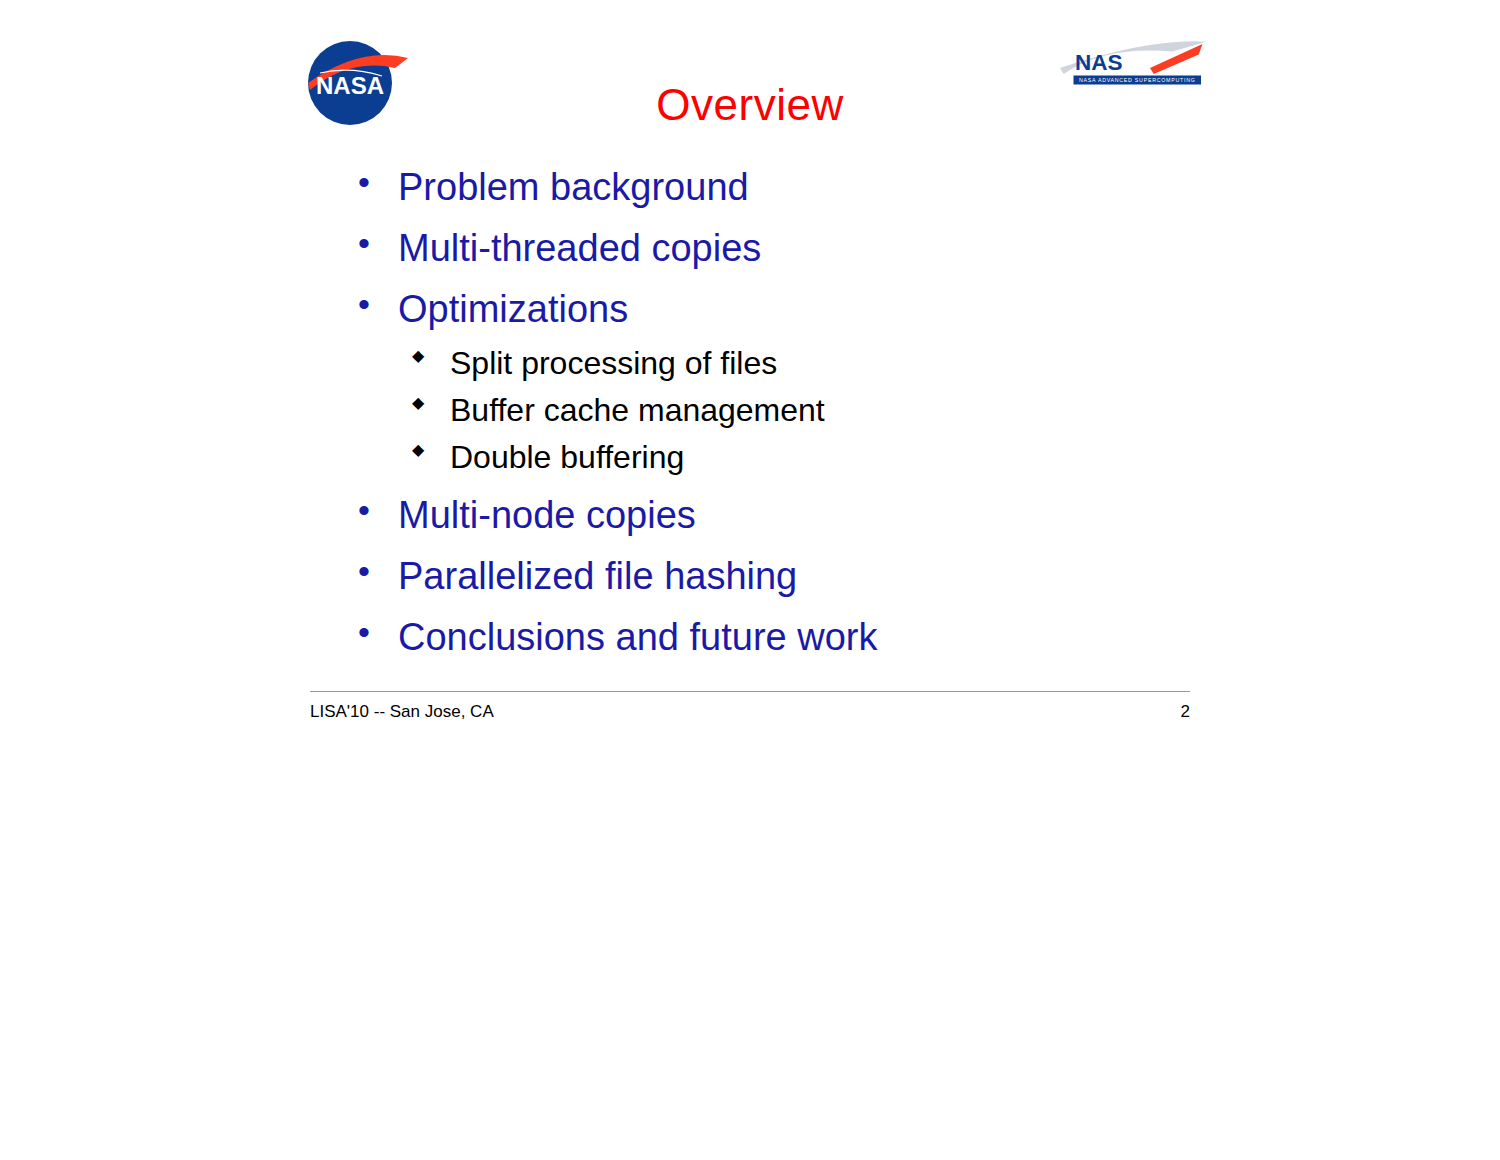NASA NAS NASA ADVANCED SUPERCOMPUTING
Overview
Problem background
Multi-threaded copies
Optimizations
Split processing of files
Buffer cache management
Double buffering
Multi-node copies
Parallelized file hashing
Conclusions and future work
LISA'10 -- San Jose, CA 2